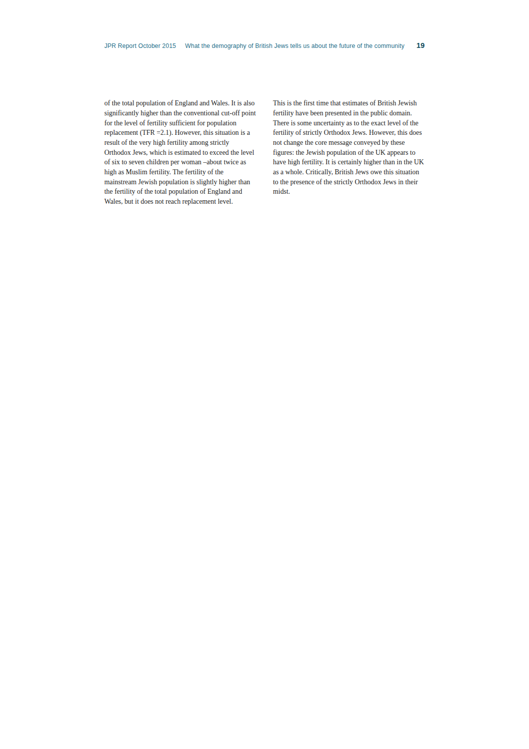JPR Report October 2015 What the demography of British Jews tells us about the future of the community
19
of the total population of England and Wales. It is also significantly higher than the conventional cut-off point for the level of fertility sufficient for population replacement (TFR =2.1). However, this situation is a result of the very high fertility among strictly Orthodox Jews, which is estimated to exceed the level of six to seven children per woman –about twice as high as Muslim fertility. The fertility of the mainstream Jewish population is slightly higher than the fertility of the total population of England and Wales, but it does not reach replacement level.
This is the first time that estimates of British Jewish fertility have been presented in the public domain. There is some uncertainty as to the exact level of the fertility of strictly Orthodox Jews. However, this does not change the core message conveyed by these figures: the Jewish population of the UK appears to have high fertility. It is certainly higher than in the UK as a whole. Critically, British Jews owe this situation to the presence of the strictly Orthodox Jews in their midst.